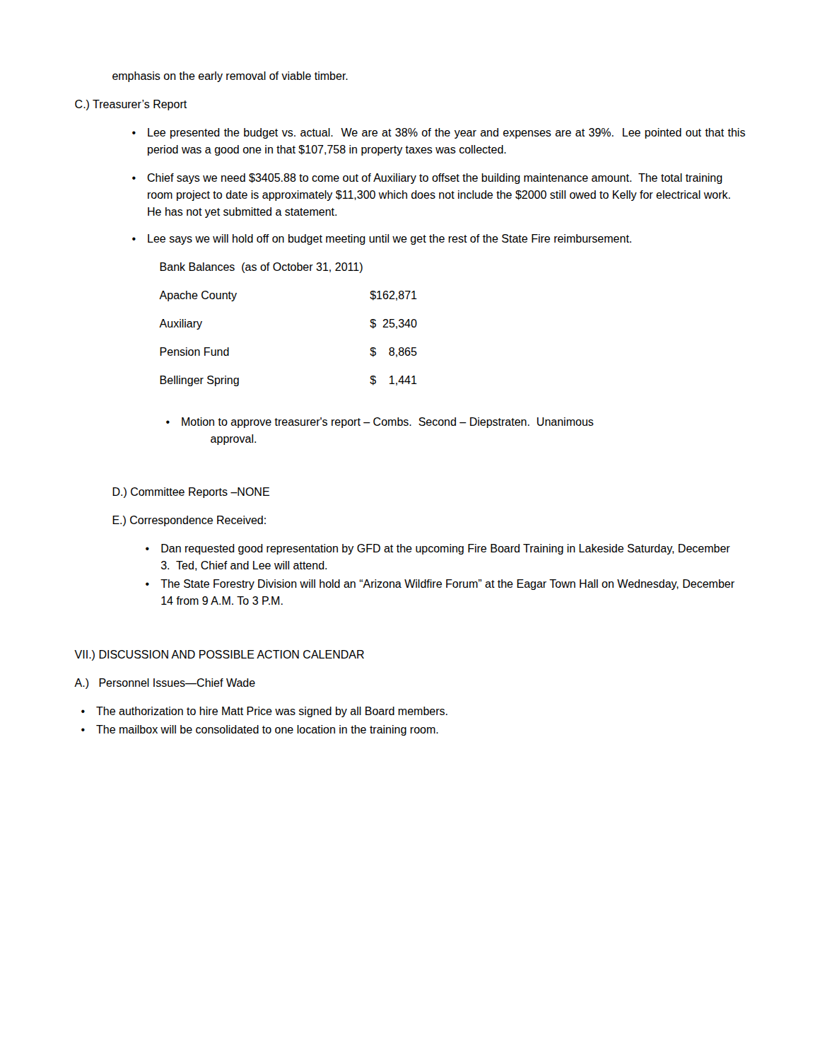emphasis on the early removal of viable timber.
C.) Treasurer’s Report
Lee presented the budget vs. actual. We are at 38% of the year and expenses are at 39%. Lee pointed out that this period was a good one in that $107,758 in property taxes was collected.
Chief says we need $3405.88 to come out of Auxiliary to offset the building maintenance amount. The total training room project to date is approximately $11,300 which does not include the $2000 still owed to Kelly for electrical work. He has not yet submitted a statement.
Lee says we will hold off on budget meeting until we get the rest of the State Fire reimbursement.
Bank Balances (as of October 31, 2011)
| Apache County | $162,871 |
| Auxiliary | $ 25,340 |
| Pension Fund | $ 8,865 |
| Bellinger Spring | $ 1,441 |
Motion to approve treasurer's report – Combs. Second – Diepstraten. Unanimous approval.
D.) Committee Reports –NONE
E.) Correspondence Received:
Dan requested good representation by GFD at the upcoming Fire Board Training in Lakeside Saturday, December 3. Ted, Chief and Lee will attend.
The State Forestry Division will hold an “Arizona Wildfire Forum” at the Eagar Town Hall on Wednesday, December 14 from 9 A.M. To 3 P.M.
VII.) DISCUSSION AND POSSIBLE ACTION CALENDAR
A.) Personnel Issues—Chief Wade
The authorization to hire Matt Price was signed by all Board members.
The mailbox will be consolidated to one location in the training room.